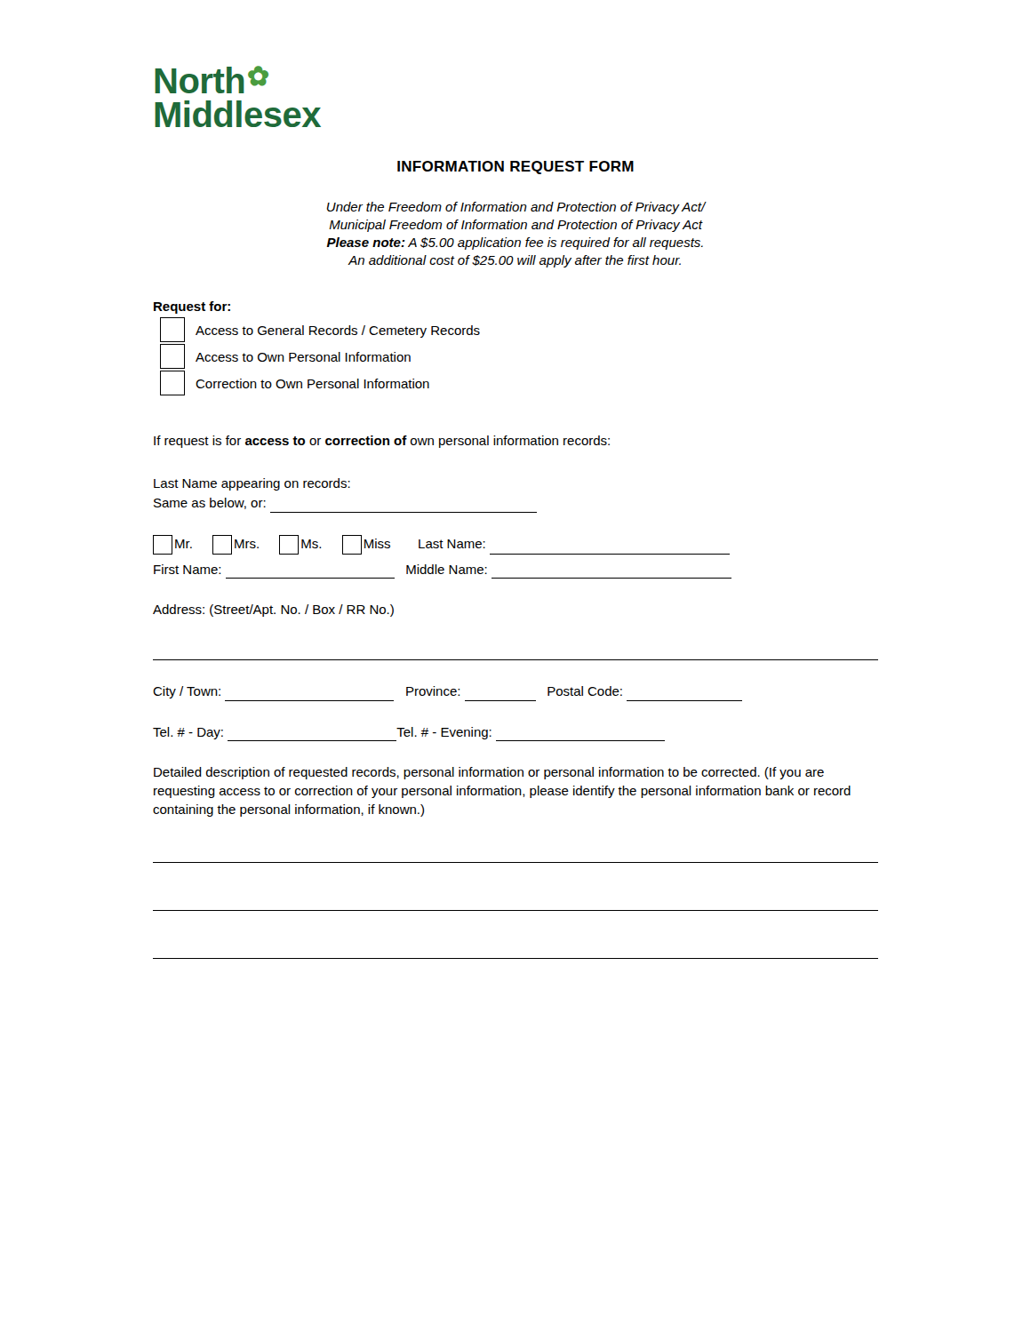North✿ Middlesex
INFORMATION REQUEST FORM
Under the Freedom of Information and Protection of Privacy Act/
Municipal Freedom of Information and Protection of Privacy Act
Please note: A $5.00 application fee is required for all requests.
An additional cost of $25.00 will apply after the first hour.
Request for:
Access to General Records / Cemetery Records
Access to Own Personal Information
Correction to Own Personal Information
If request is for access to or correction of own personal information records:
Last Name appearing on records:
Same as below, or:
Mr. Mrs. Ms. Miss Last Name:
First Name: Middle Name:
Address: (Street/Apt. No. / Box / RR No.)
City / Town: Province: Postal Code:
Tel. # - Day: Tel. # - Evening:
Detailed description of requested records, personal information or personal information to be corrected. (If you are requesting access to or correction of your personal information, please identify the personal information bank or record containing the personal information, if known.)